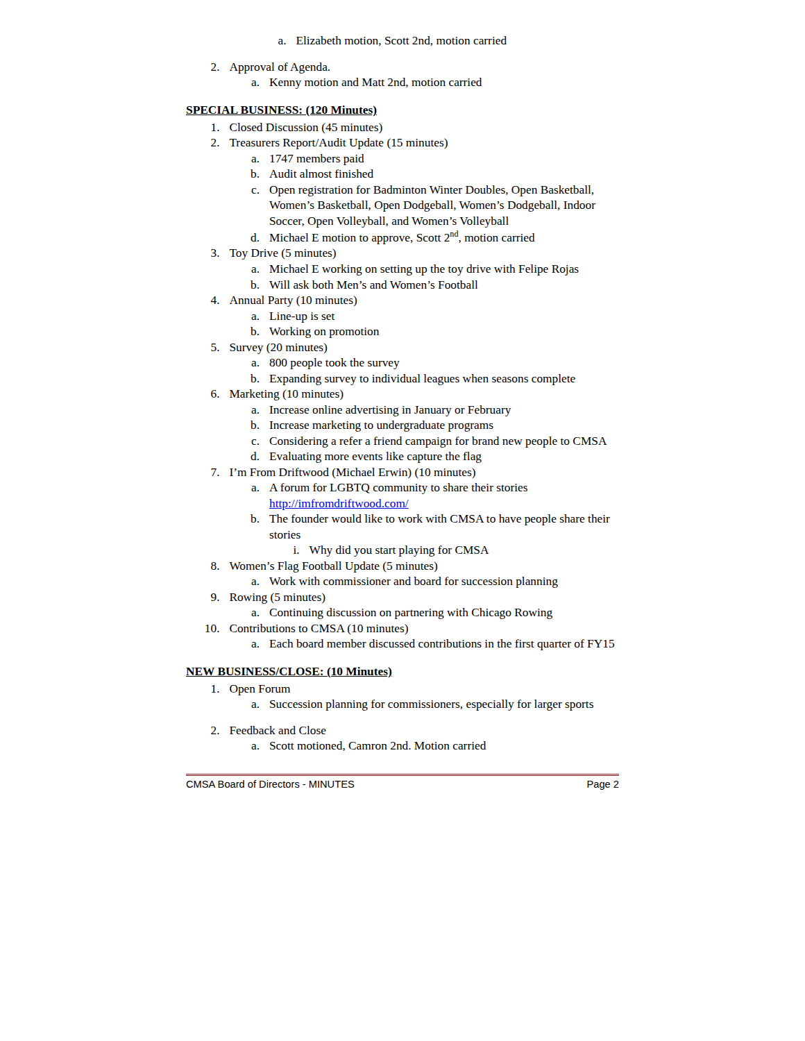Elizabeth motion, Scott 2nd, motion carried
Approval of Agenda.
Kenny motion and Matt 2nd, motion carried
SPECIAL BUSINESS: (120 Minutes)
Closed Discussion (45 minutes)
Treasurers Report/Audit Update (15 minutes)
1747 members paid
Audit almost finished
Open registration for Badminton Winter Doubles, Open Basketball, Women’s Basketball, Open Dodgeball, Women’s Dodgeball, Indoor Soccer, Open Volleyball, and Women’s Volleyball
Michael E motion to approve, Scott 2nd, motion carried
Toy Drive (5 minutes)
Michael E working on setting up the toy drive with Felipe Rojas
Will ask both Men’s and Women’s Football
Annual Party (10 minutes)
Line-up is set
Working on promotion
Survey (20 minutes)
800 people took the survey
Expanding survey to individual leagues when seasons complete
Marketing (10 minutes)
Increase online advertising in January or February
Increase marketing to undergraduate programs
Considering a refer a friend campaign for brand new people to CMSA
Evaluating more events like capture the flag
I’m From Driftwood (Michael Erwin) (10 minutes)
A forum for LGBTQ community to share their stories
http://imfromdriftwood.com/
The founder would like to work with CMSA to have people share their stories
Why did you start playing for CMSA
Women’s Flag Football Update (5 minutes)
Work with commissioner and board for succession planning
Rowing (5 minutes)
Continuing discussion on partnering with Chicago Rowing
Contributions to CMSA (10 minutes)
Each board member discussed contributions in the first quarter of FY15
NEW BUSINESS/CLOSE: (10 Minutes)
Open Forum
Succession planning for commissioners, especially for larger sports
Feedback and Close
Scott motioned, Camron 2nd. Motion carried
CMSA Board of Directors - MINUTES Page 2